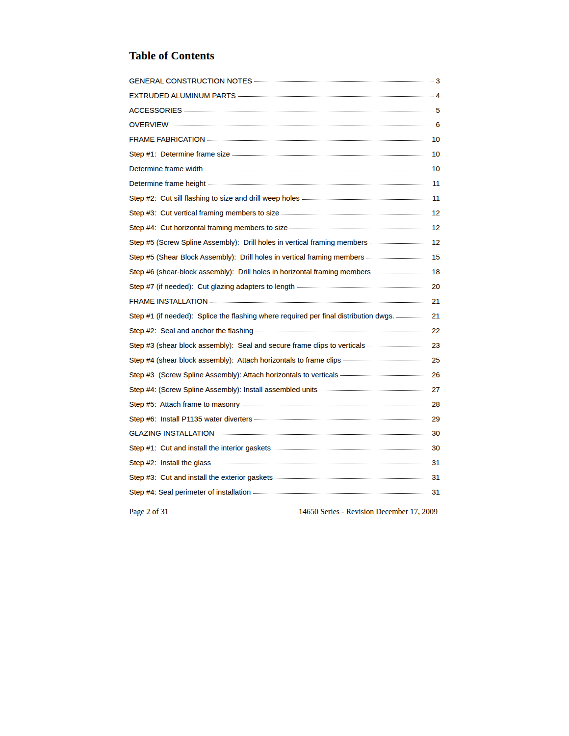Table of Contents
3 GENERAL CONSTRUCTION NOTES
4 EXTRUDED ALUMINUM PARTS
5 ACCESSORIES
6 OVERVIEW
10 FRAME FABRICATION
10 Step #1: Determine frame size
10 Determine frame width
11 Determine frame height
11 Step #2: Cut sill flashing to size and drill weep holes
12 Step #3: Cut vertical framing members to size
12 Step #4: Cut horizontal framing members to size
12 Step #5 (Screw Spline Assembly): Drill holes in vertical framing members
15 Step #5 (Shear Block Assembly): Drill holes in vertical framing members
18 Step #6 (shear-block assembly): Drill holes in horizontal framing members
20 Step #7 (if needed): Cut glazing adapters to length
21 FRAME INSTALLATION
21 Step #1 (if needed): Splice the flashing where required per final distribution dwgs.
22 Step #2: Seal and anchor the flashing
23 Step #3 (shear block assembly): Seal and secure frame clips to verticals
25 Step #4 (shear block assembly): Attach horizontals to frame clips
26 Step #3 (Screw Spline Assembly): Attach horizontals to verticals
27 Step #4: (Screw Spline Assembly): Install assembled units
28 Step #5: Attach frame to masonry
29 Step #6: Install P1135 water diverters
30 GLAZING INSTALLATION
30 Step #1: Cut and install the interior gaskets
31 Step #2: Install the glass
31 Step #3: Cut and install the exterior gaskets
31 Step #4: Seal perimeter of installation
Page 2 of 31
14650 Series - Revision December 17, 2009